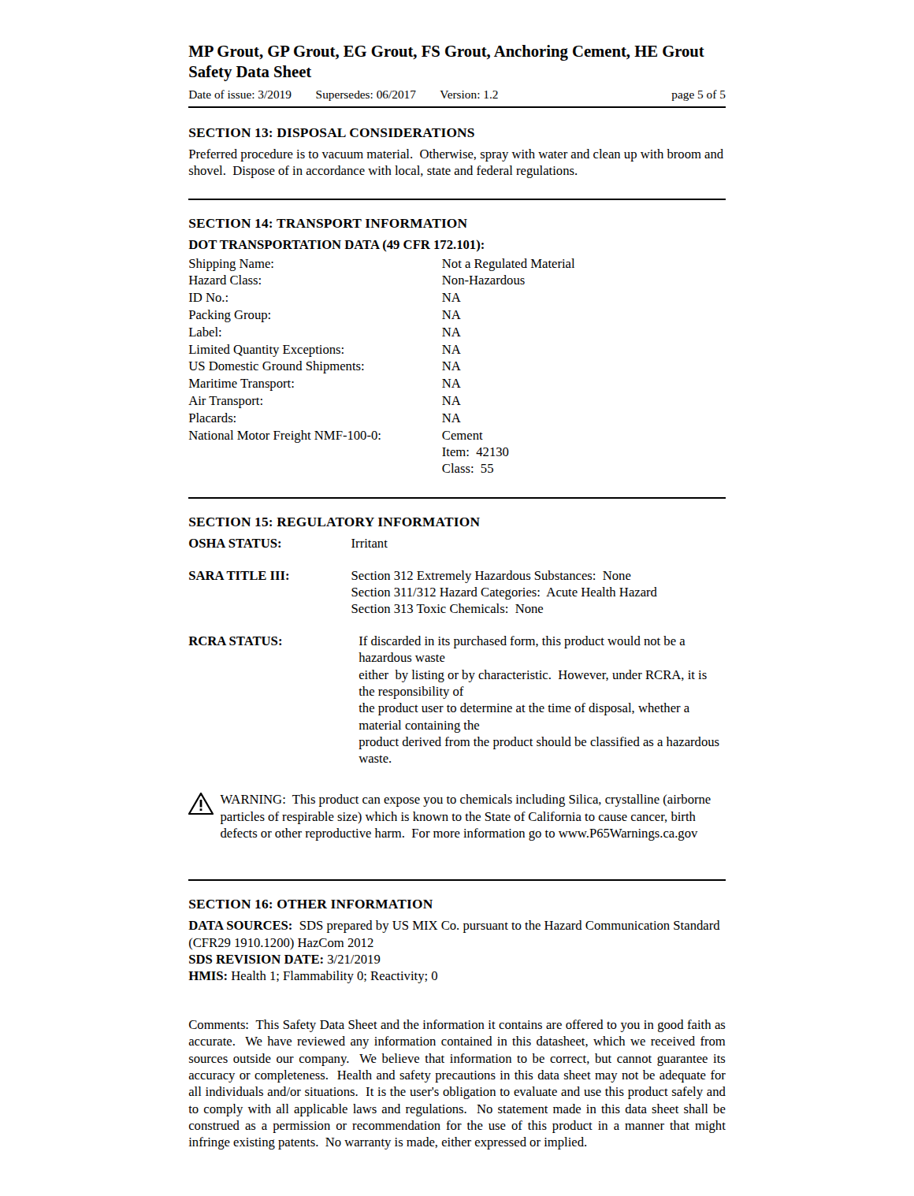MP Grout, GP Grout, EG Grout, FS Grout, Anchoring Cement, HE Grout
Safety Data Sheet
Date of issue: 3/2019 Supersedes: 06/2017 Version: 1.2
page 5 of 5
SECTION 13: DISPOSAL CONSIDERATIONS
Preferred procedure is to vacuum material. Otherwise, spray with water and clean up with broom and shovel. Dispose of in accordance with local, state and federal regulations.
SECTION 14: TRANSPORT INFORMATION
DOT TRANSPORTATION DATA (49 CFR 172.101):
| Shipping Name: | Not a Regulated Material |
| Hazard Class: | Non-Hazardous |
| ID No.: | NA |
| Packing Group: | NA |
| Label: | NA |
| Limited Quantity Exceptions: | NA |
| US Domestic Ground Shipments: | NA |
| Maritime Transport: | NA |
| Air Transport: | NA |
| Placards: | NA |
| National Motor Freight NMF-100-0: | Cement Item: 42130 Class: 55 |
SECTION 15: REGULATORY INFORMATION
| OSHA STATUS: | Irritant |
| SARA TITLE III: | Section 312 Extremely Hazardous Substances: None Section 311/312 Hazard Categories: Acute Health Hazard Section 313 Toxic Chemicals: None |
| RCRA STATUS: | If discarded in its purchased form, this product would not be a hazardous waste either by listing or by characteristic. However, under RCRA, it is the responsibility of the product user to determine at the time of disposal, whether a material containing the product derived from the product should be classified as a hazardous waste. |
WARNING: This product can expose you to chemicals including Silica, crystalline (airborne particles of respirable size) which is known to the State of California to cause cancer, birth defects or other reproductive harm. For more information go to www.P65Warnings.ca.gov
SECTION 16: OTHER INFORMATION
DATA SOURCES: SDS prepared by US MIX Co. pursuant to the Hazard Communication Standard (CFR29 1910.1200) HazCom 2012
SDS REVISION DATE: 3/21/2019
HMIS: Health 1; Flammability 0; Reactivity; 0
Comments: This Safety Data Sheet and the information it contains are offered to you in good faith as accurate. We have reviewed any information contained in this datasheet, which we received from sources outside our company. We believe that information to be correct, but cannot guarantee its accuracy or completeness. Health and safety precautions in this data sheet may not be adequate for all individuals and/or situations. It is the user's obligation to evaluate and use this product safely and to comply with all applicable laws and regulations. No statement made in this data sheet shall be construed as a permission or recommendation for the use of this product in a manner that might infringe existing patents. No warranty is made, either expressed or implied.